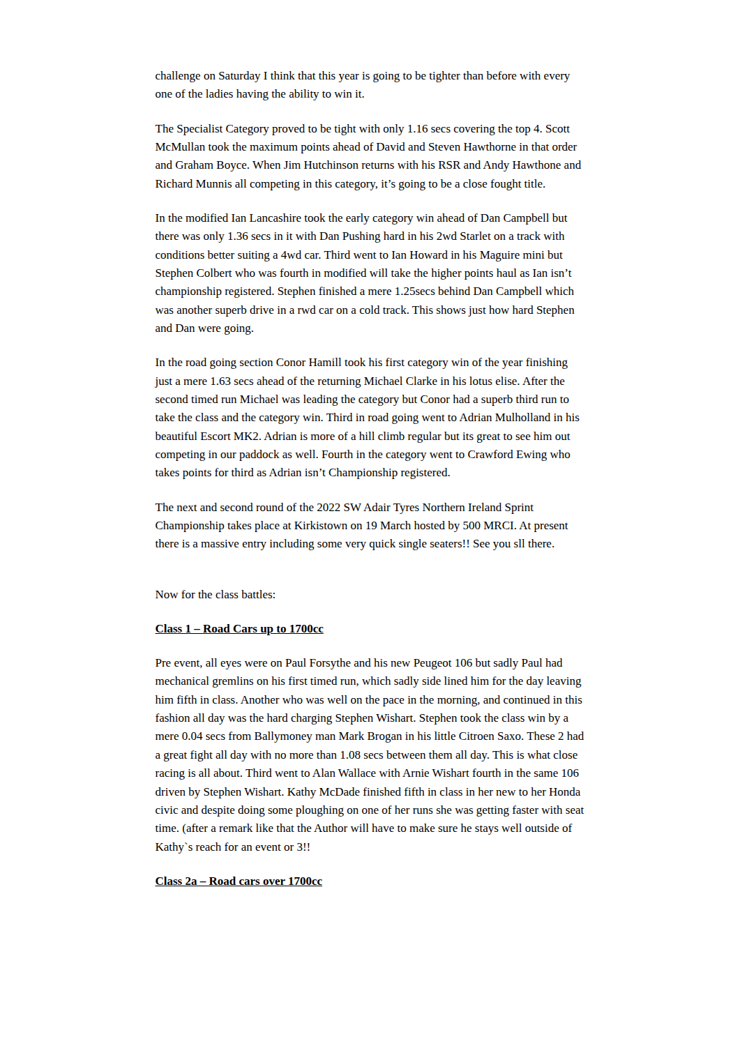challenge on Saturday I think that this year is going to be tighter than before with every one of the ladies having the ability to win it.
The Specialist Category proved to be tight with only 1.16 secs covering the top 4. Scott McMullan took the maximum points ahead of David and Steven Hawthorne in that order and Graham Boyce. When Jim Hutchinson returns with his RSR and Andy Hawthone and Richard Munnis all competing in this category, it’s going to be a close fought title.
In the modified Ian Lancashire took the early category win ahead of Dan Campbell but there was only 1.36 secs in it with Dan Pushing hard in his 2wd Starlet on a track with conditions better suiting a 4wd car. Third went to Ian Howard in his Maguire mini but Stephen Colbert who was fourth in modified will take the higher points haul as Ian isn’t championship registered. Stephen finished a mere 1.25secs behind Dan Campbell which was another superb drive in a rwd car on a cold track. This shows just how hard Stephen and Dan were going.
In the road going section Conor Hamill took his first category win of the year finishing just a mere 1.63 secs ahead of the returning Michael Clarke in his lotus elise. After the second timed run Michael was leading the category but Conor had a superb third run to take the class and the category win. Third in road going went to Adrian Mulholland in his beautiful Escort MK2. Adrian is more of a hill climb regular but its great to see him out competing in our paddock as well. Fourth in the category went to Crawford Ewing who takes points for third as Adrian isn’t Championship registered.
The next and second round of the 2022 SW Adair Tyres Northern Ireland Sprint Championship takes place at Kirkistown on 19 March hosted by 500 MRCI. At present there is a massive entry including some very quick single seaters!! See you sll there.
Now for the class battles:
Class 1 – Road Cars up to 1700cc
Pre event, all eyes were on Paul Forsythe and his new Peugeot 106 but sadly Paul had mechanical gremlins on his first timed run, which sadly side lined him for the day leaving him fifth in class. Another who was well on the pace in the morning, and continued in this fashion all day was the hard charging Stephen Wishart. Stephen took the class win by a mere 0.04 secs from Ballymoney man Mark Brogan in his little Citroen Saxo. These 2 had a great fight all day with no more than 1.08 secs between them all day. This is what close racing is all about. Third went to Alan Wallace with Arnie Wishart fourth in the same 106 driven by Stephen Wishart. Kathy McDade finished fifth in class in her new to her Honda civic and despite doing some ploughing on one of her runs she was getting faster with seat time. (after a remark like that the Author will have to make sure he stays well outside of Kathy`s reach for an event or 3!!
Class 2a – Road cars over 1700cc